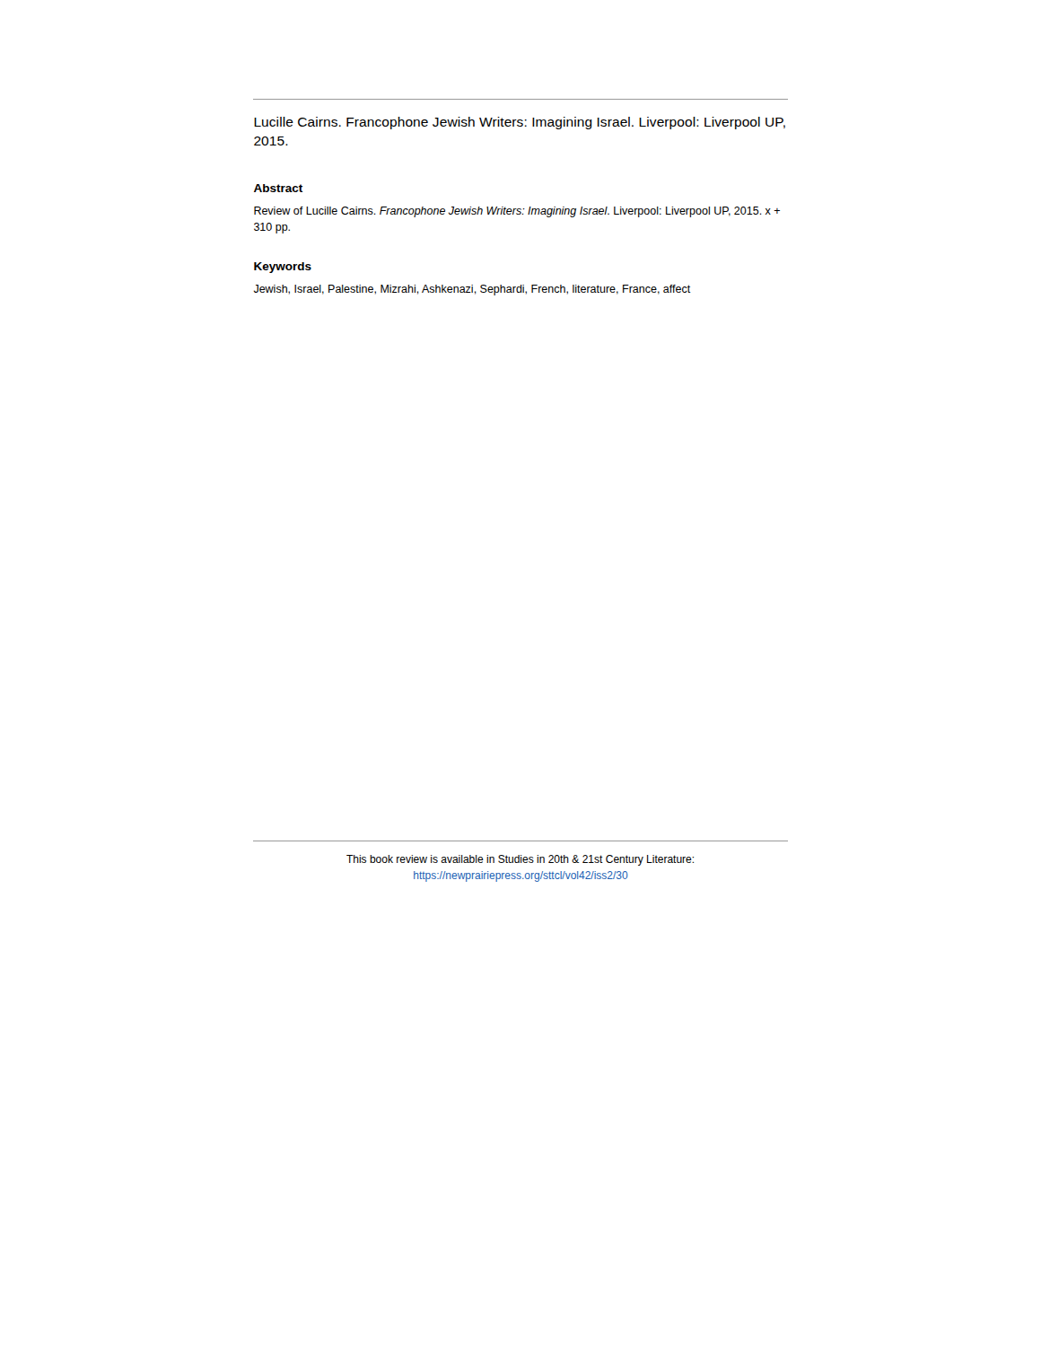Lucille Cairns. Francophone Jewish Writers: Imagining Israel. Liverpool: Liverpool UP, 2015.
Abstract
Review of Lucille Cairns. Francophone Jewish Writers: Imagining Israel. Liverpool: Liverpool UP, 2015. x + 310 pp.
Keywords
Jewish, Israel, Palestine, Mizrahi, Ashkenazi, Sephardi, French, literature, France, affect
This book review is available in Studies in 20th & 21st Century Literature: https://newprairiepress.org/sttcl/vol42/iss2/30